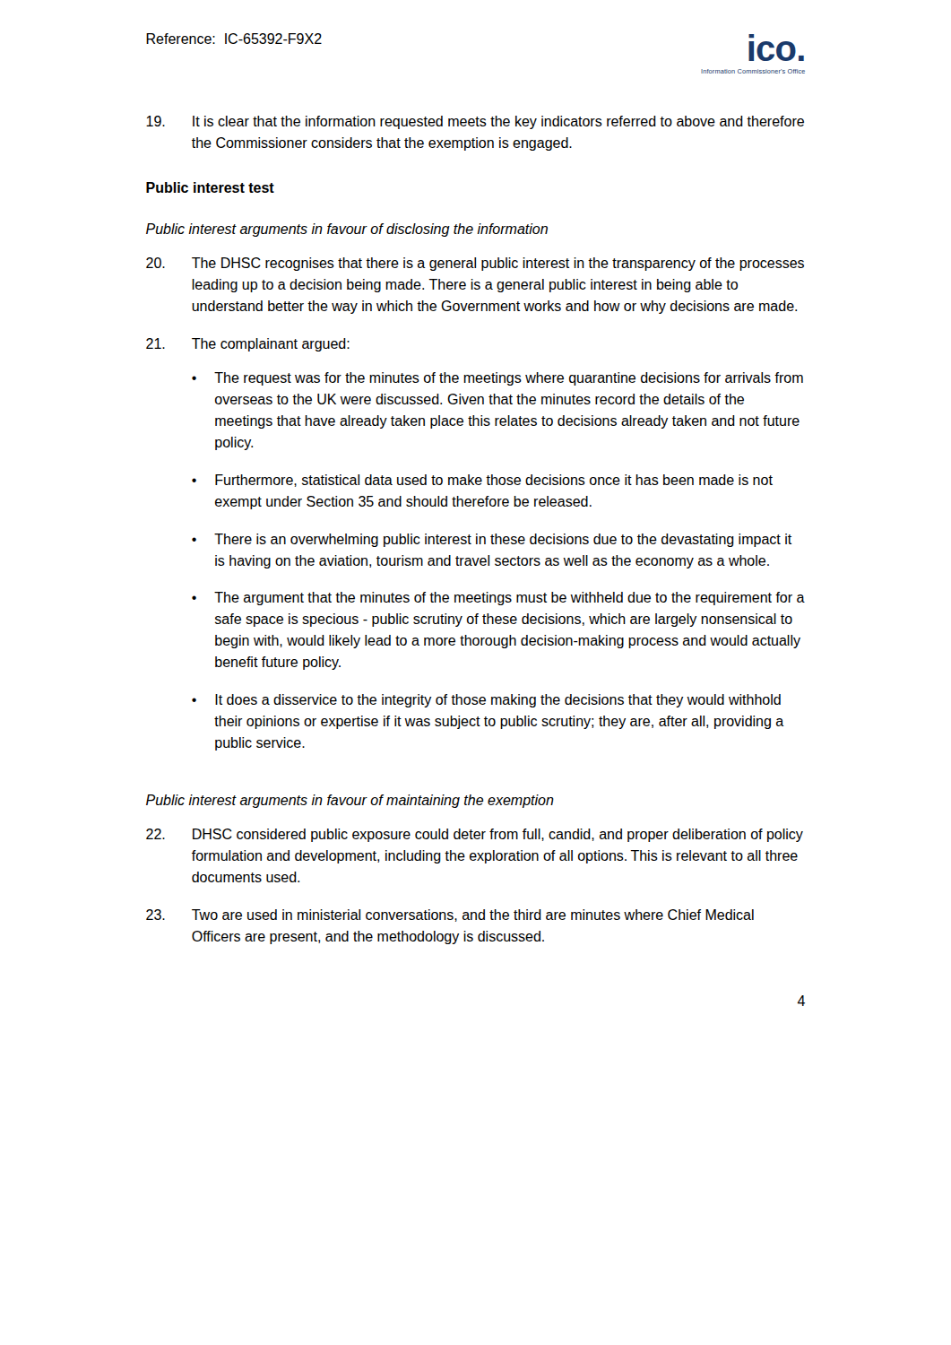Reference: IC-65392-F9X2
ico.
Information Commissioner's Office
19. It is clear that the information requested meets the key indicators referred to above and therefore the Commissioner considers that the exemption is engaged.
Public interest test
Public interest arguments in favour of disclosing the information
20. The DHSC recognises that there is a general public interest in the transparency of the processes leading up to a decision being made. There is a general public interest in being able to understand better the way in which the Government works and how or why decisions are made.
21. The complainant argued:
•The request was for the minutes of the meetings where quarantine decisions for arrivals from overseas to the UK were discussed. Given that the minutes record the details of the meetings that have already taken place this relates to decisions already taken and not future policy.
•Furthermore, statistical data used to make those decisions once it has been made is not exempt under Section 35 and should therefore be released.
•There is an overwhelming public interest in these decisions due to the devastating impact it is having on the aviation, tourism and travel sectors as well as the economy as a whole.
•The argument that the minutes of the meetings must be withheld due to the requirement for a safe space is specious - public scrutiny of these decisions, which are largely nonsensical to begin with, would likely lead to a more thorough decision-making process and would actually benefit future policy.
•It does a disservice to the integrity of those making the decisions that they would withhold their opinions or expertise if it was subject to public scrutiny; they are, after all, providing a public service.
Public interest arguments in favour of maintaining the exemption
22. DHSC considered public exposure could deter from full, candid, and proper deliberation of policy formulation and development, including the exploration of all options. This is relevant to all three documents used.
23. Two are used in ministerial conversations, and the third are minutes where Chief Medical Officers are present, and the methodology is discussed.
4